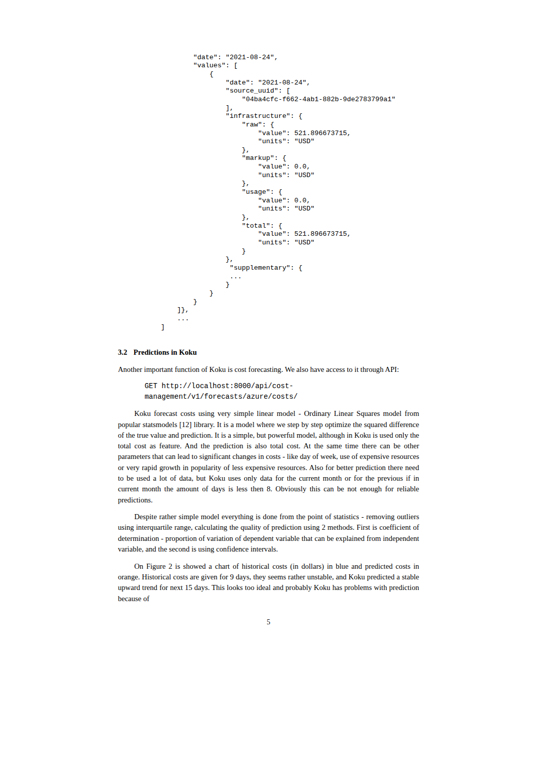"date": "2021-08-24",
            "values": [
                {
                    "date": "2021-08-24",
                    "source_uuid": [
                        "04ba4cfc-f662-4ab1-882b-9de2783799a1"
                    ],
                    "infrastructure": {
                        "raw": {
                            "value": 521.896673715,
                            "units": "USD"
                        },
                        "markup": {
                            "value": 0.0,
                            "units": "USD"
                        },
                        "usage": {
                            "value": 0.0,
                            "units": "USD"
                        },
                        "total": {
                            "value": 521.896673715,
                            "units": "USD"
                        }
                    },
                     "supplementary": {
                     ...
                    }
                }
            }
        ]},
        ...
    ]
3.2 Predictions in Koku
Another important function of Koku is cost forecasting. We also have access to it through API:
GET http://localhost:8000/api/cost-management/v1/forecasts/azure/costs/
Koku forecast costs using very simple linear model - Ordinary Linear Squares model from popular statsmodels [12] library. It is a model where we step by step optimize the squared difference of the true value and prediction. It is a simple, but powerful model, although in Koku is used only the total cost as feature. And the prediction is also total cost. At the same time there can be other parameters that can lead to significant changes in costs - like day of week, use of expensive resources or very rapid growth in popularity of less expensive resources. Also for better prediction there need to be used a lot of data, but Koku uses only data for the current month or for the previous if in current month the amount of days is less then 8. Obviously this can be not enough for reliable predictions.
Despite rather simple model everything is done from the point of statistics - removing outliers using interquartile range, calculating the quality of prediction using 2 methods. First is coefficient of determination - proportion of variation of dependent variable that can be explained from independent variable, and the second is using confidence intervals.
On Figure 2 is showed a chart of historical costs (in dollars) in blue and predicted costs in orange. Historical costs are given for 9 days, they seems rather unstable, and Koku predicted a stable upward trend for next 15 days. This looks too ideal and probably Koku has problems with prediction because of
5